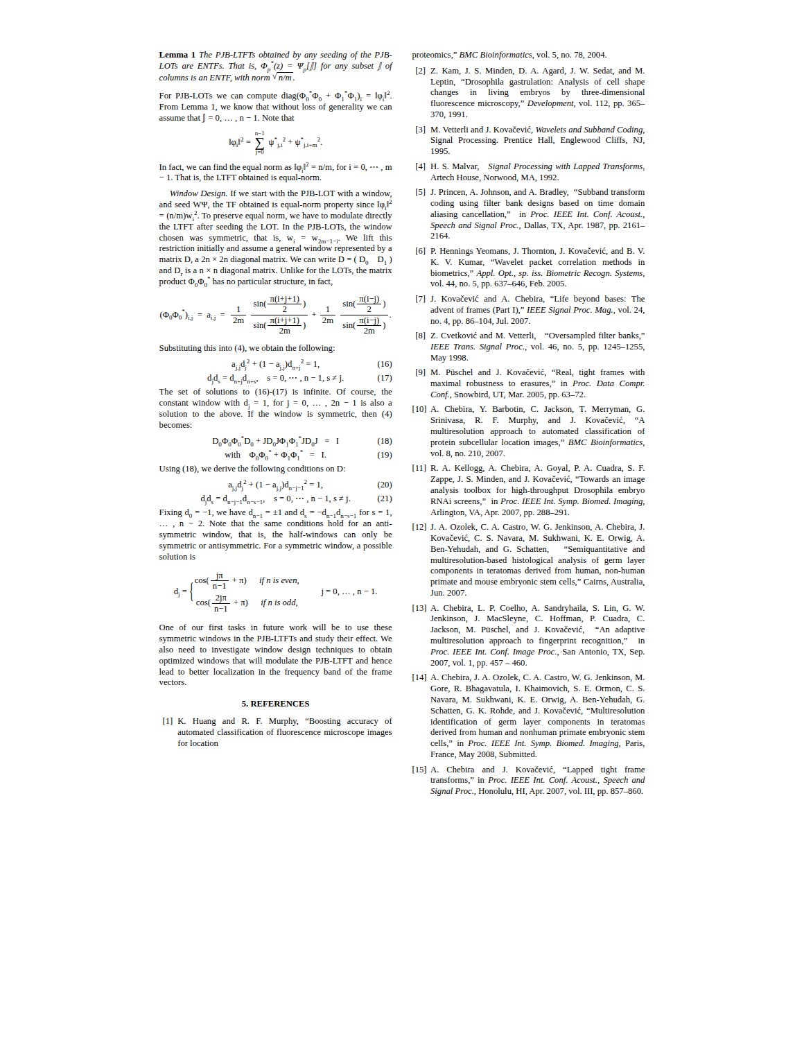Lemma 1 The PJB-LTFTs obtained by any seeding of the PJB-LOTs are ENTFs. That is, Φp*(z) = Ψp[𝕁] for any subset 𝕁 of columns is an ENTF, with norm n/m.
For PJB-LOTs we can compute diag(Φ0*Φ0 + Φ1*Φ1)i = ‖φi‖2. From Lemma 1, we know that without loss of generality we can assume that 𝕁 = 0, … , n − 1. Note that
‖φi‖2 = n−1∑j=0 ψ*j,i2 + ψ*j,i+m2.
In fact, we can find the equal norm as ‖φi‖2 = n/m, for i = 0, ⋯ , m − 1. That is, the LTFT obtained is equal-norm.
Window Design. If we start with the PJB-LOT with a window, and seed WΨ, the TF obtained is equal-norm property since ‖φi‖2 = (n/m)wi2. To preserve equal norm, we have to modulate directly the LTFT after seeding the LOT. In the PJB-LOTs, the window chosen was symmetric, that is, wi = w2m−1−i. We lift this restriction initially and assume a general window represented by a matrix D, a 2n × 2n diagonal matrix. We can write D = ( D0 D1 ) and Dr is a n × n diagonal matrix. Unlike for the LOTs, the matrix product Φ0Φ0* has no particular structure, in fact,
(Φ0Φ0*)i,j = ai,j = 12m sin(π(i+j+1) 2) sin(π(i+j+1) 2m) + 12m sin(π(i−j) 2) sin(π(i−j) 2m).
Substituting this into (4), we obtain the following:
aj,jdj2 + (1 − aj,j)dn+j2 = 1, (16)
djds = dn+jdn+s, s = 0, ⋯ , n − 1, s ≠ j. (17)
The set of solutions to (16)-(17) is infinite. Of course, the constant window with dj = 1, for j = 0, … , 2n − 1 is also a solution to the above. If the window is symmetric, then (4) becomes:
D0Φ0Φ0*D0 + JD0JΦ1Φ1*JD0J = I (18)
with Φ0Φ0* + Φ1Φ1* = I. (19)
Using (18), we derive the following conditions on D:
aj,jdj2 + (1 − aj,j)dn−j−12 = 1, (20)
djds = dn−j−1dn−s−1, s = 0, ⋯ , n − 1, s ≠ j. (21)
Fixing d0 = −1, we have dn−1 = ±1 and ds = −dn−1dn−s−1 for s = 1, … , n − 2. Note that the same conditions hold for an anti-symmetric window, that is, the half-windows can only be symmetric or antisymmetric. For a symmetric window, a possible solution is
dj = cos(jπ n−1 + π) if n is even, cos(2jπ n−1 + π) if n is odd, j = 0, … , n − 1.
One of our first tasks in future work will be to use these symmetric windows in the PJB-LTFTs and study their effect. We also need to investigate window design techniques to obtain optimized windows that will modulate the PJB-LTFT and hence lead to better localization in the frequency band of the frame vectors.
5. REFERENCES
K. Huang and R. F. Murphy, “Boosting accuracy of automated classification of fluorescence microscope images for location
proteomics,” BMC Bioinformatics, vol. 5, no. 78, 2004.
Z. Kam, J. S. Minden, D. A. Agard, J. W. Sedat, and M. Leptin, “Drosophila gastrulation: Analysis of cell shape changes in living embryos by three-dimensional fluorescence microscopy,” Development, vol. 112, pp. 365–370, 1991.
M. Vetterli and J. Kovačević, Wavelets and Subband Coding, Signal Processing. Prentice Hall, Englewood Cliffs, NJ, 1995.
H. S. Malvar, Signal Processing with Lapped Transforms, Artech House, Norwood, MA, 1992.
J. Princen, A. Johnson, and A. Bradley, “Subband transform coding using filter bank designs based on time domain aliasing cancellation,” in Proc. IEEE Int. Conf. Acoust., Speech and Signal Proc., Dallas, TX, Apr. 1987, pp. 2161–2164.
P. Hennings Yeomans, J. Thornton, J. Kovačević, and B. V. K. V. Kumar, “Wavelet packet correlation methods in biometrics,” Appl. Opt., sp. iss. Biometric Recogn. Systems, vol. 44, no. 5, pp. 637–646, Feb. 2005.
J. Kovačević and A. Chebira, “Life beyond bases: The advent of frames (Part I),” IEEE Signal Proc. Mag., vol. 24, no. 4, pp. 86–104, Jul. 2007.
Z. Cvetković and M. Vetterli, “Oversampled filter banks,” IEEE Trans. Signal Proc., vol. 46, no. 5, pp. 1245–1255, May 1998.
M. Püschel and J. Kovačević, “Real, tight frames with maximal robustness to erasures,” in Proc. Data Compr. Conf., Snowbird, UT, Mar. 2005, pp. 63–72.
A. Chebira, Y. Barbotin, C. Jackson, T. Merryman, G. Srinivasa, R. F. Murphy, and J. Kovačević, “A multiresolution approach to automated classification of protein subcellular location images,” BMC Bioinformatics, vol. 8, no. 210, 2007.
R. A. Kellogg, A. Chebira, A. Goyal, P. A. Cuadra, S. F. Zappe, J. S. Minden, and J. Kovačević, “Towards an image analysis toolbox for high-throughput Drosophila embryo RNAi screens,” in Proc. IEEE Int. Symp. Biomed. Imaging, Arlington, VA, Apr. 2007, pp. 288–291.
J. A. Ozolek, C. A. Castro, W. G. Jenkinson, A. Chebira, J. Kovačević, C. S. Navara, M. Sukhwani, K. E. Orwig, A. Ben-Yehudah, and G. Schatten, “Semiquantitative and multiresolution-based histological analysis of germ layer components in teratomas derived from human, non-human primate and mouse embryonic stem cells,” Cairns, Australia, Jun. 2007.
A. Chebira, L. P. Coelho, A. Sandryhaila, S. Lin, G. W. Jenkinson, J. MacSleyne, C. Hoffman, P. Cuadra, C. Jackson, M. Püschel, and J. Kovačević, “An adaptive multiresolution approach to fingerprint recognition,” in Proc. IEEE Int. Conf. Image Proc., San Antonio, TX, Sep. 2007, vol. 1, pp. 457 – 460.
A. Chebira, J. A. Ozolek, C. A. Castro, W. G. Jenkinson, M. Gore, R. Bhagavatula, I. Khaimovich, S. E. Ormon, C. S. Navara, M. Sukhwani, K. E. Orwig, A. Ben-Yehudah, G. Schatten, G. K. Rohde, and J. Kovačević, “Multiresolution identification of germ layer components in teratomas derived from human and nonhuman primate embryonic stem cells,” in Proc. IEEE Int. Symp. Biomed. Imaging, Paris, France, May 2008, Submitted.
A. Chebira and J. Kovačević, “Lapped tight frame transforms,” in Proc. IEEE Int. Conf. Acoust., Speech and Signal Proc., Honolulu, HI, Apr. 2007, vol. III, pp. 857–860.